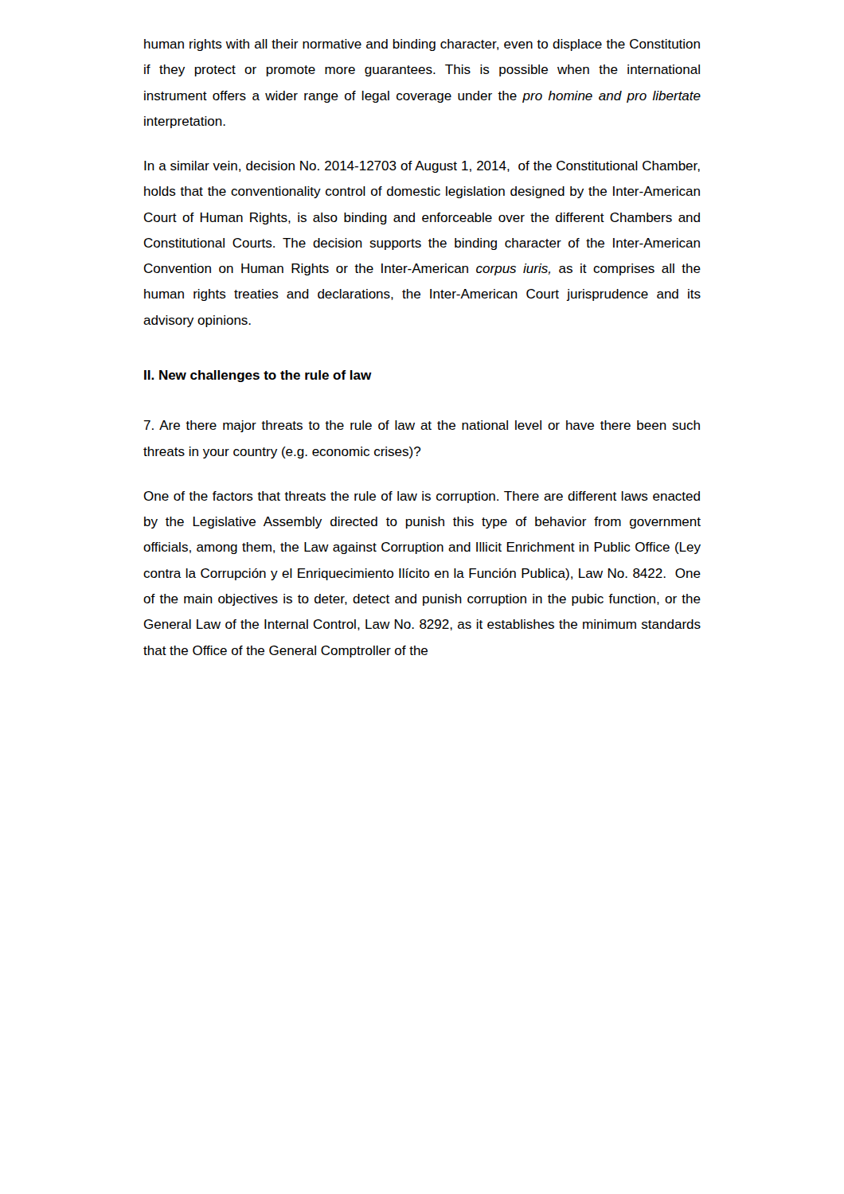human rights with all their normative and binding character, even to displace the Constitution if they protect or promote more guarantees. This is possible when the international instrument offers a wider range of legal coverage under the pro homine and pro libertate interpretation.
In a similar vein, decision No. 2014-12703 of August 1, 2014, of the Constitutional Chamber, holds that the conventionality control of domestic legislation designed by the Inter-American Court of Human Rights, is also binding and enforceable over the different Chambers and Constitutional Courts. The decision supports the binding character of the Inter-American Convention on Human Rights or the Inter-American corpus iuris, as it comprises all the human rights treaties and declarations, the Inter-American Court jurisprudence and its advisory opinions.
II. New challenges to the rule of law
7. Are there major threats to the rule of law at the national level or have there been such threats in your country (e.g. economic crises)?
One of the factors that threats the rule of law is corruption. There are different laws enacted by the Legislative Assembly directed to punish this type of behavior from government officials, among them, the Law against Corruption and Illicit Enrichment in Public Office (Ley contra la Corrupción y el Enriquecimiento Ilícito en la Función Publica), Law No. 8422. One of the main objectives is to deter, detect and punish corruption in the pubic function, or the General Law of the Internal Control, Law No. 8292, as it establishes the minimum standards that the Office of the General Comptroller of the